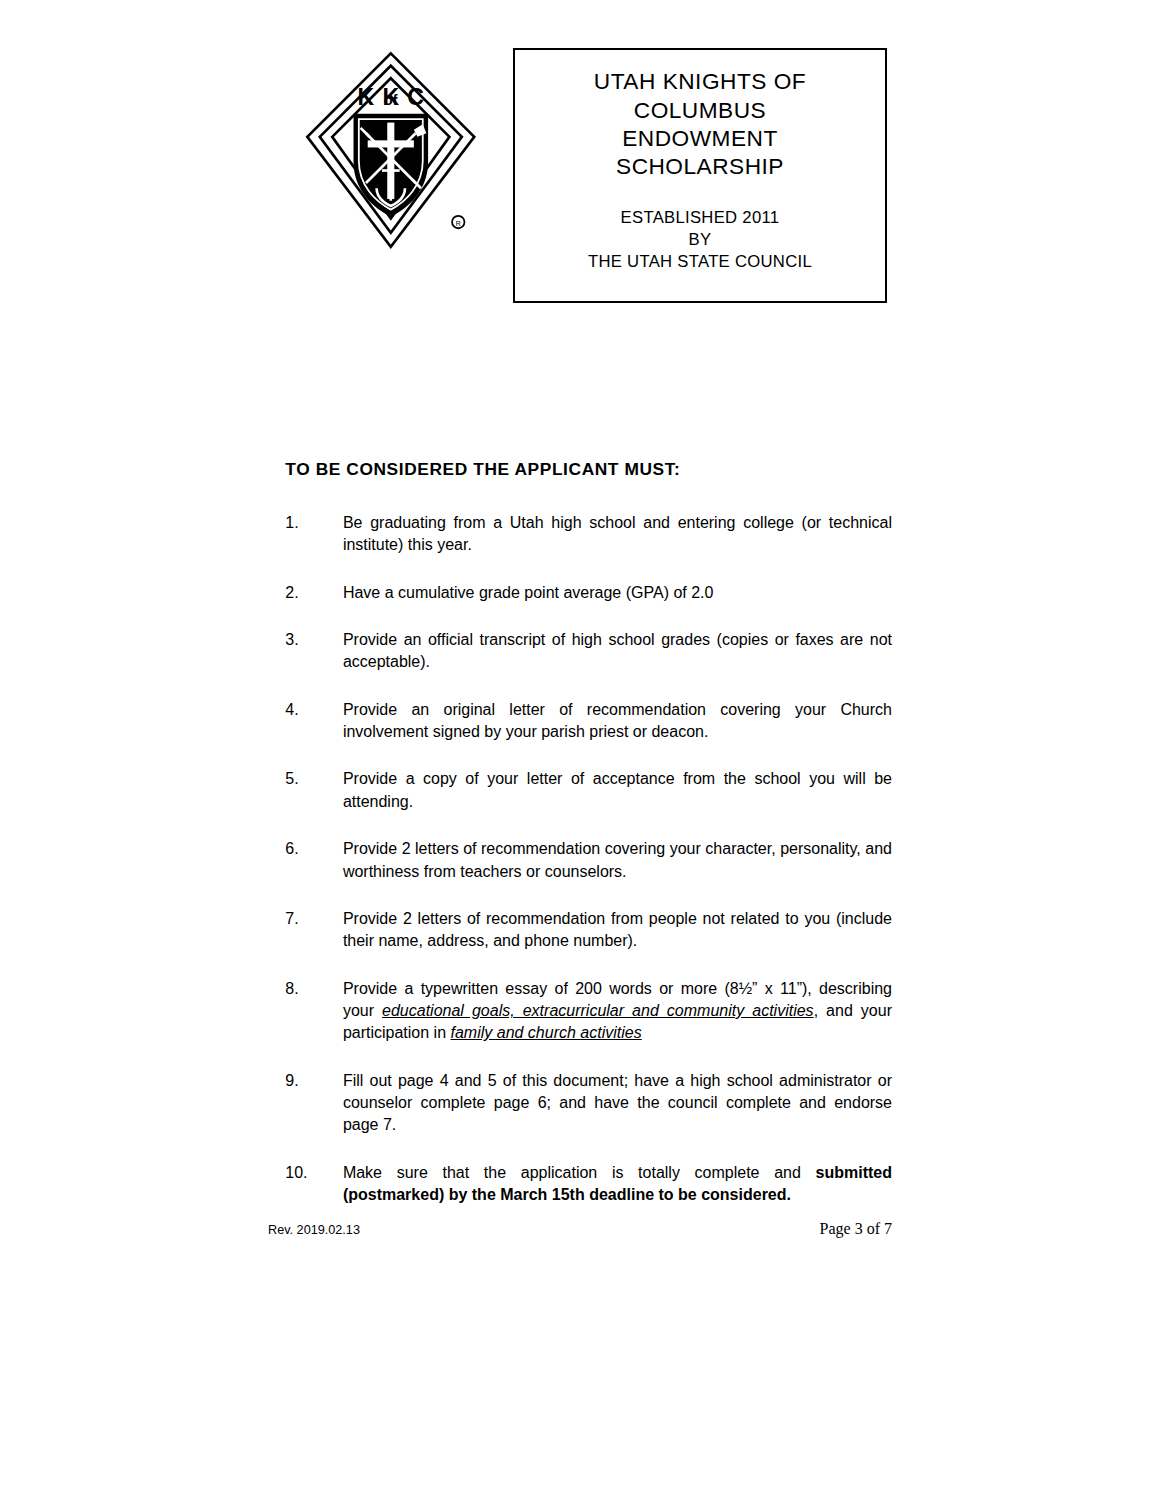K K of C R
UTAH KNIGHTS OF COLUMBUS
ENDOWMENT SCHOLARSHIP
ESTABLISHED 2011
BY
THE UTAH STATE COUNCIL
TO BE CONSIDERED THE APPLICANT MUST:
Be graduating from a Utah high school and entering college (or technical institute) this year.
Have a cumulative grade point average (GPA) of 2.0
Provide an official transcript of high school grades (copies or faxes are not acceptable).
Provide an original letter of recommendation covering your Church involvement signed by your parish priest or deacon.
Provide a copy of your letter of acceptance from the school you will be attending.
Provide 2 letters of recommendation covering your character, personality, and worthiness from teachers or counselors.
Provide 2 letters of recommendation from people not related to you (include their name, address, and phone number).
Provide a typewritten essay of 200 words or more (8½” x 11”), describing your educational goals, extracurricular and community activities, and your participation in family and church activities
Fill out page 4 and 5 of this document; have a high school administrator or counselor complete page 6; and have the council complete and endorse page 7.
Make sure that the application is totally complete and submitted (postmarked) by the March 15th deadline to be considered.
Rev. 2019.02.13
Page 3 of 7